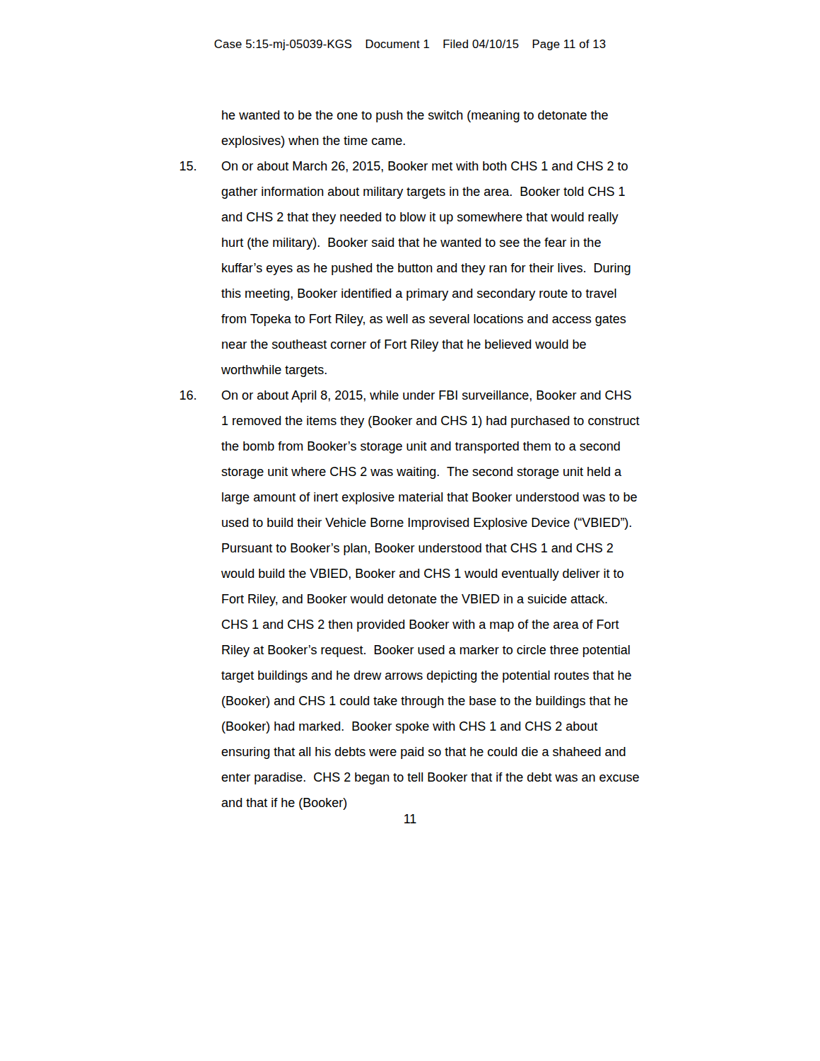Case 5:15-mj-05039-KGS Document 1 Filed 04/10/15 Page 11 of 13
he wanted to be the one to push the switch (meaning to detonate the explosives) when the time came.
15. On or about March 26, 2015, Booker met with both CHS 1 and CHS 2 to gather information about military targets in the area. Booker told CHS 1 and CHS 2 that they needed to blow it up somewhere that would really hurt (the military). Booker said that he wanted to see the fear in the kuffar’s eyes as he pushed the button and they ran for their lives. During this meeting, Booker identified a primary and secondary route to travel from Topeka to Fort Riley, as well as several locations and access gates near the southeast corner of Fort Riley that he believed would be worthwhile targets.
16. On or about April 8, 2015, while under FBI surveillance, Booker and CHS 1 removed the items they (Booker and CHS 1) had purchased to construct the bomb from Booker’s storage unit and transported them to a second storage unit where CHS 2 was waiting. The second storage unit held a large amount of inert explosive material that Booker understood was to be used to build their Vehicle Borne Improvised Explosive Device (“VBIED”). Pursuant to Booker’s plan, Booker understood that CHS 1 and CHS 2 would build the VBIED, Booker and CHS 1 would eventually deliver it to Fort Riley, and Booker would detonate the VBIED in a suicide attack. CHS 1 and CHS 2 then provided Booker with a map of the area of Fort Riley at Booker’s request. Booker used a marker to circle three potential target buildings and he drew arrows depicting the potential routes that he (Booker) and CHS 1 could take through the base to the buildings that he (Booker) had marked. Booker spoke with CHS 1 and CHS 2 about ensuring that all his debts were paid so that he could die a shaheed and enter paradise. CHS 2 began to tell Booker that if the debt was an excuse and that if he (Booker)
11